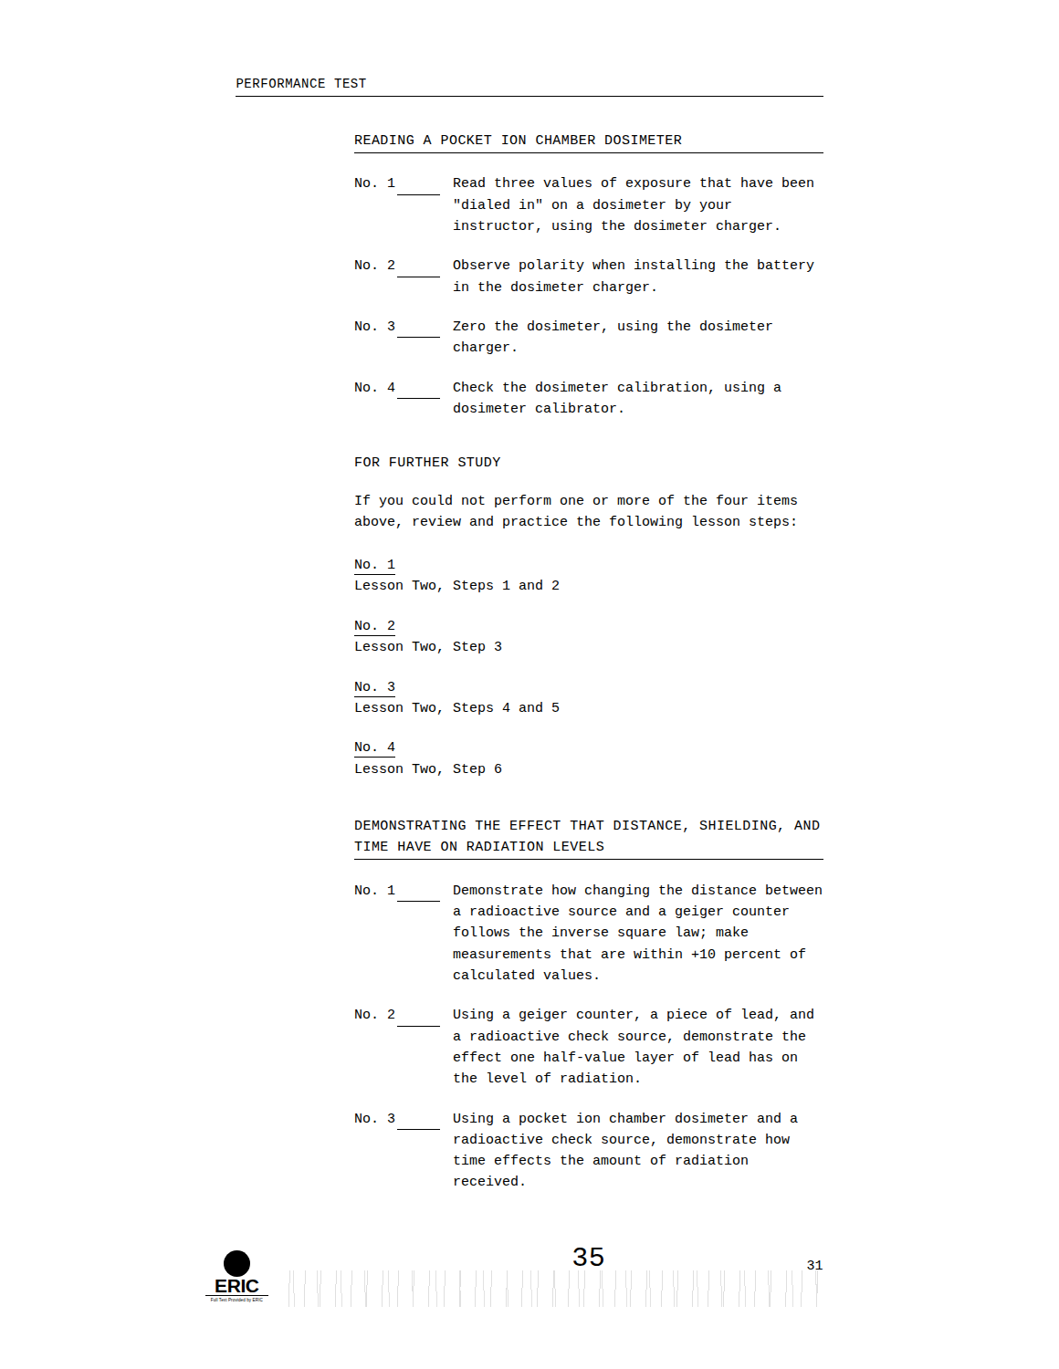PERFORMANCE TEST
READING A POCKET ION CHAMBER DOSIMETER
No. 1 Read three values of exposure that have been "dialed in" on a dosimeter by your instructor, using the dosimeter charger.
No. 2 Observe polarity when installing the battery in the dosimeter charger.
No. 3 Zero the dosimeter, using the dosimeter charger.
No. 4 Check the dosimeter calibration, using a dosimeter calibrator.
FOR FURTHER STUDY
If you could not perform one or more of the four items above, review and practice the following lesson steps:
No. 1 Lesson Two, Steps 1 and 2
No. 2 Lesson Two, Step 3
No. 3 Lesson Two, Steps 4 and 5
No. 4 Lesson Two, Step 6
DEMONSTRATING THE EFFECT THAT DISTANCE, SHIELDING, AND TIME HAVE ON RADIATION LEVELS
No. 1 Demonstrate how changing the distance between a radioactive source and a geiger counter follows the inverse square law; make measurements that are within +10 percent of calculated values.
No. 2 Using a geiger counter, a piece of lead, and a radioactive check source, demonstrate the effect one half-value layer of lead has on the level of radiation.
No. 3 Using a pocket ion chamber dosimeter and a radioactive check source, demonstrate how time effects the amount of radiation received.
35
31
ERIC
Full Text Provided by ERIC